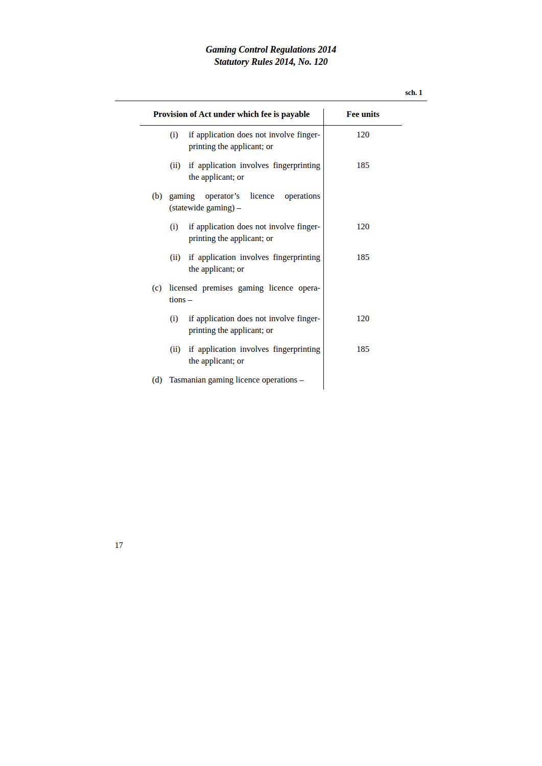Gaming Control Regulations 2014 Statutory Rules 2014, No. 120
sch. 1
| Provision of Act under which fee is payable | Fee units |
| --- | --- |
| (i) if application does not involve fingerprinting the applicant; or | 120 |
| (ii) if application involves fingerprinting the applicant; or | 185 |
| (b) gaming operator’s licence operations (statewide gaming) – | |
| (i) if application does not involve fingerprinting the applicant; or | 120 |
| (ii) if application involves fingerprinting the applicant; or | 185 |
| (c) licensed premises gaming licence operations – | |
| (i) if application does not involve fingerprinting the applicant; or | 120 |
| (ii) if application involves fingerprinting the applicant; or | 185 |
| (d) Tasmanian gaming licence operations – | |
17